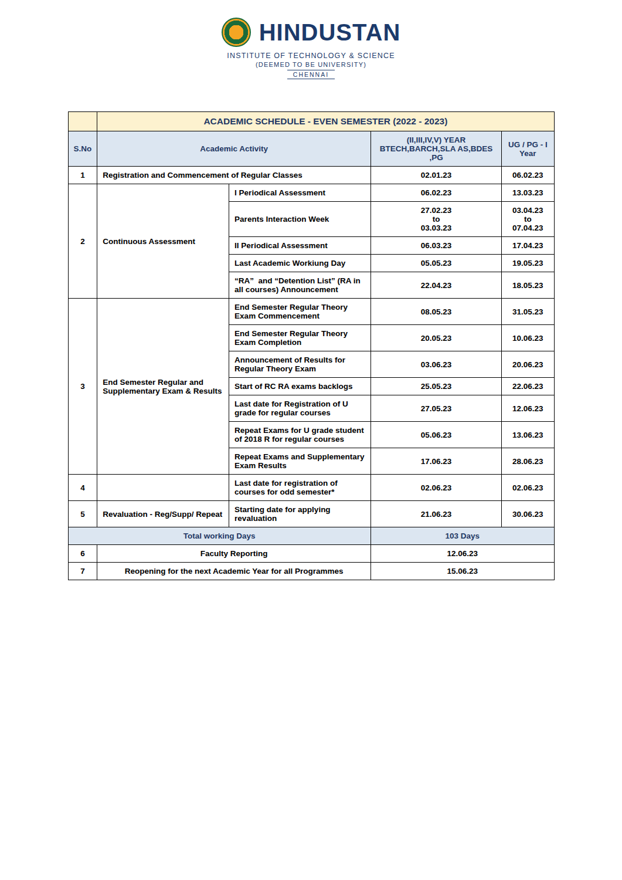HINDUSTAN
INSTITUTE OF TECHNOLOGY & SCIENCE
(DEEMED TO BE UNIVERSITY)
CHENNAI
| | ACADEMIC SCHEDULE - EVEN SEMESTER (2022 - 2023) |
| S.No | Academic Activity | (II,III,IV,V) YEAR BTECH,BARCH,SLA AS,BDES ,PG | UG / PG - I Year |
| 1 | Registration and Commencement of Regular Classes | 02.01.23 | 06.02.23 |
| 2 | Continuous Assessment | I Periodical Assessment | 06.02.23 | 13.03.23 |
| Parents Interaction Week | 27.02.23 to 03.03.23 | 03.04.23 to 07.04.23 |
| II Periodical Assessment | 06.03.23 | 17.04.23 |
| Last Academic Workiung Day | 05.05.23 | 19.05.23 |
| “RA” and “Detention List” (RA in all courses) Announcement | 22.04.23 | 18.05.23 |
| 3 | End Semester Regular and Supplementary Exam & Results | End Semester Regular Theory Exam Commencement | 08.05.23 | 31.05.23 |
| End Semester Regular Theory Exam Completion | 20.05.23 | 10.06.23 |
| Announcement of Results for Regular Theory Exam | 03.06.23 | 20.06.23 |
| Start of RC RA exams backlogs | 25.05.23 | 22.06.23 |
| Last date for Registration of U grade for regular courses | 27.05.23 | 12.06.23 |
| Repeat Exams for U grade student of 2018 R for regular courses | 05.06.23 | 13.06.23 |
| Repeat Exams and Supplementary Exam Results | 17.06.23 | 28.06.23 |
| 4 | | Last date for registration of courses for odd semester* | 02.06.23 | 02.06.23 |
| 5 | Revaluation - Reg/Supp/ Repeat | Starting date for applying revaluation | 21.06.23 | 30.06.23 |
| Total working Days | 103 Days |
| 6 | Faculty Reporting | 12.06.23 |
| 7 | Reopening for the next Academic Year for all Programmes | 15.06.23 |